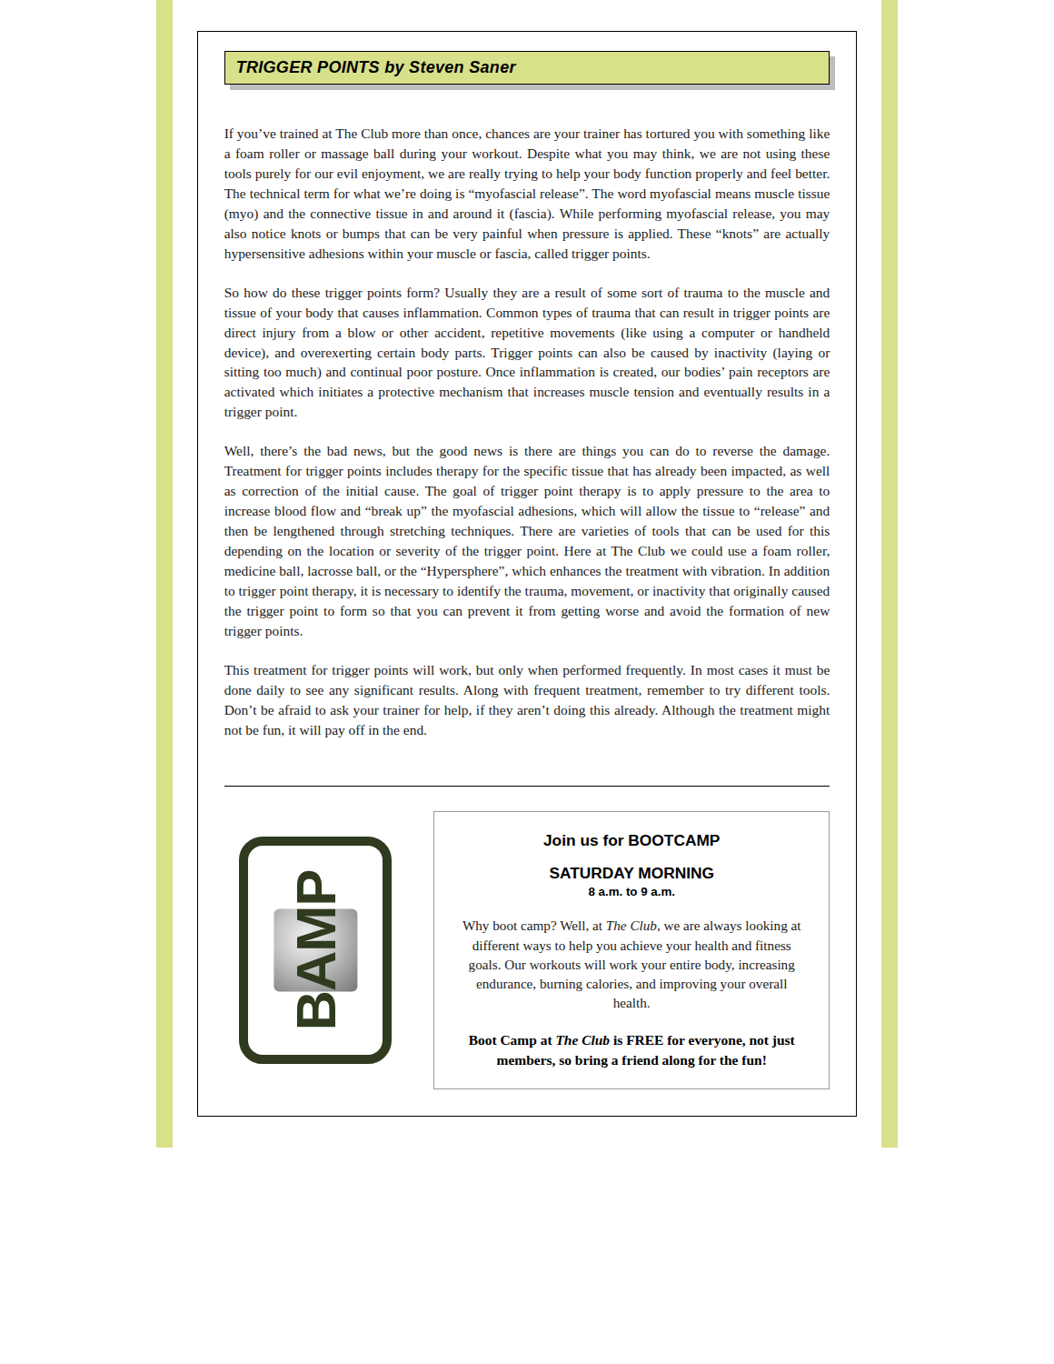TRIGGER POINTS by Steven Saner
If you’ve trained at The Club more than once, chances are your trainer has tortured you with something like a foam roller or massage ball during your workout. Despite what you may think, we are not using these tools purely for our evil enjoyment, we are really trying to help your body function properly and feel better. The technical term for what we’re doing is “myofascial release”. The word myofascial means muscle tissue (myo) and the connective tissue in and around it (fascia). While performing myofascial release, you may also notice knots or bumps that can be very painful when pressure is applied. These “knots” are actually hypersensitive adhesions within your muscle or fascia, called trigger points.
So how do these trigger points form? Usually they are a result of some sort of trauma to the muscle and tissue of your body that causes inflammation. Common types of trauma that can result in trigger points are direct injury from a blow or other accident, repetitive movements (like using a computer or handheld device), and overexerting certain body parts. Trigger points can also be caused by inactivity (laying or sitting too much) and continual poor posture. Once inflammation is created, our bodies’ pain receptors are activated which initiates a protective mechanism that increases muscle tension and eventually results in a trigger point.
Well, there’s the bad news, but the good news is there are things you can do to reverse the damage. Treatment for trigger points includes therapy for the specific tissue that has already been impacted, as well as correction of the initial cause. The goal of trigger point therapy is to apply pressure to the area to increase blood flow and “break up” the myofascial adhesions, which will allow the tissue to “release” and then be lengthened through stretching techniques. There are varieties of tools that can be used for this depending on the location or severity of the trigger point. Here at The Club we could use a foam roller, medicine ball, lacrosse ball, or the “Hypersphere”, which enhances the treatment with vibration. In addition to trigger point therapy, it is necessary to identify the trauma, movement, or inactivity that originally caused the trigger point to form so that you can prevent it from getting worse and avoid the formation of new trigger points.
This treatment for trigger points will work, but only when performed frequently. In most cases it must be done daily to see any significant results. Along with frequent treatment, remember to try different tools. Don’t be afraid to ask your trainer for help, if they aren’t doing this already. Although the treatment might not be fun, it will pay off in the end.
BAMP
Join us for BOOTCAMP
SATURDAY MORNING
8 a.m. to 9 a.m.
Why boot camp? Well, at The Club, we are always looking at different ways to help you achieve your health and fitness goals. Our workouts will work your entire body, increasing endurance, burning calories, and improving your overall health.
Boot Camp at The Club is FREE for everyone, not just members, so bring a friend along for the fun!